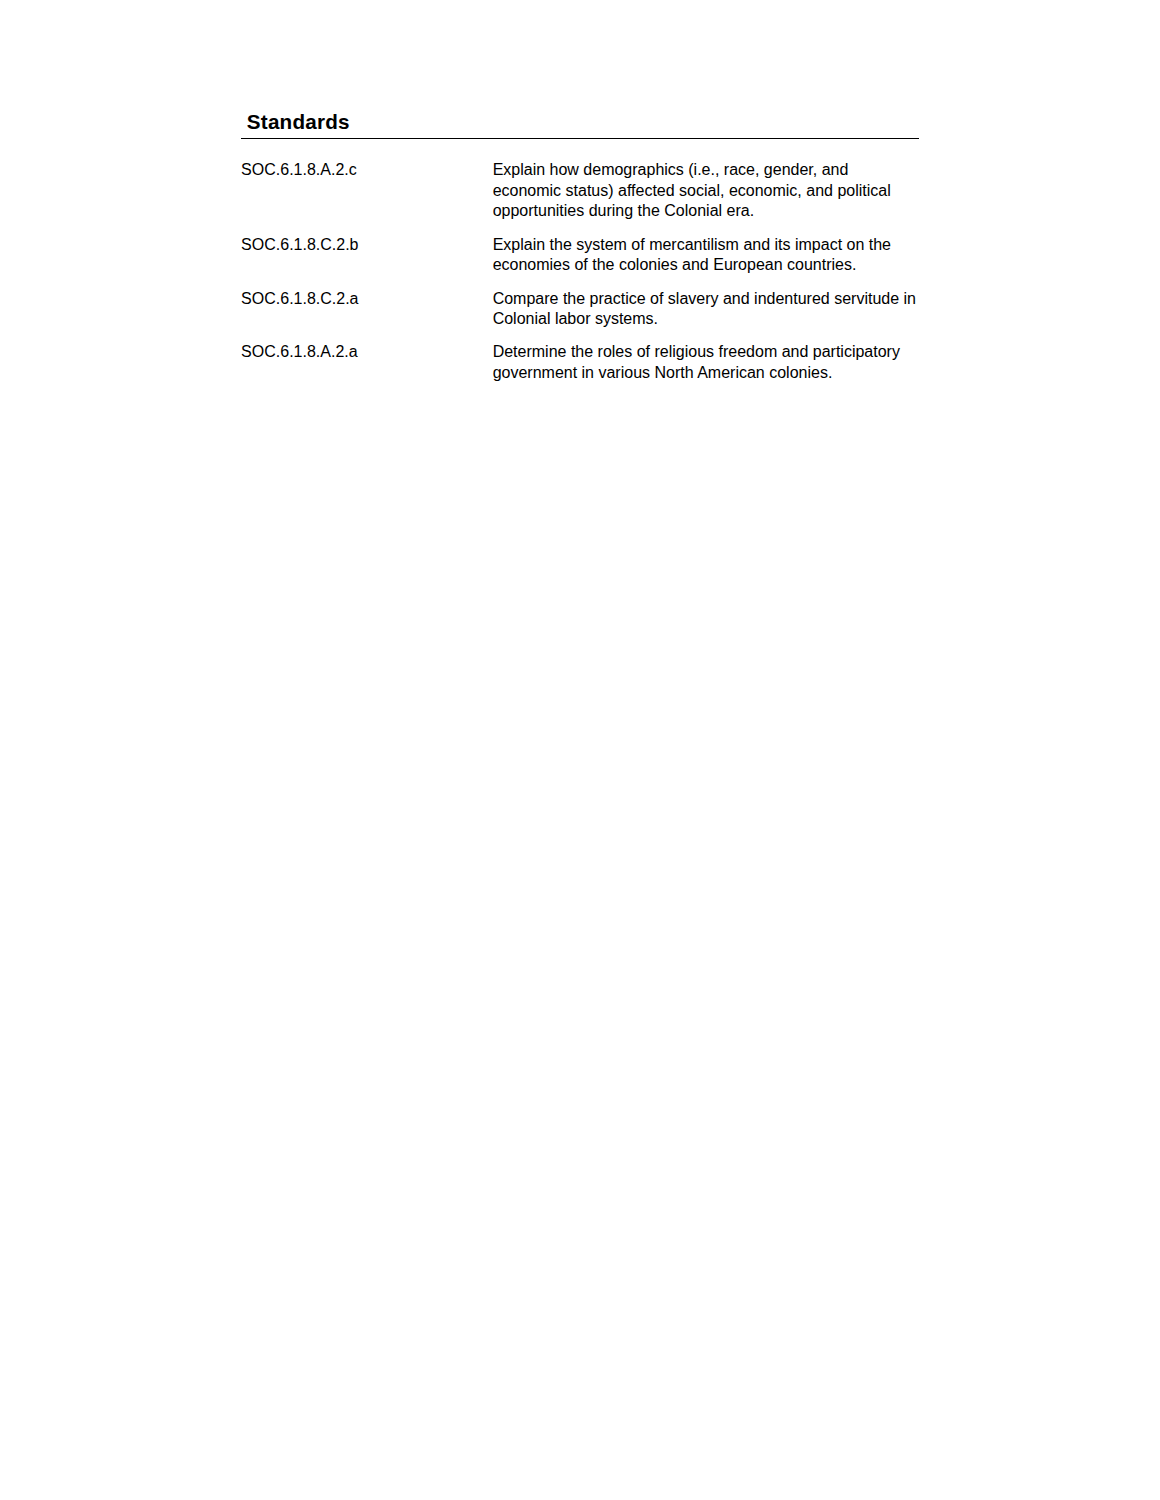Standards
| SOC.6.1.8.A.2.c | Explain how demographics (i.e., race, gender, and economic status) affected social, economic, and political opportunities during the Colonial era. |
| SOC.6.1.8.C.2.b | Explain the system of mercantilism and its impact on the economies of the colonies and European countries. |
| SOC.6.1.8.C.2.a | Compare the practice of slavery and indentured servitude in Colonial labor systems. |
| SOC.6.1.8.A.2.a | Determine the roles of religious freedom and participatory government in various North American colonies. |